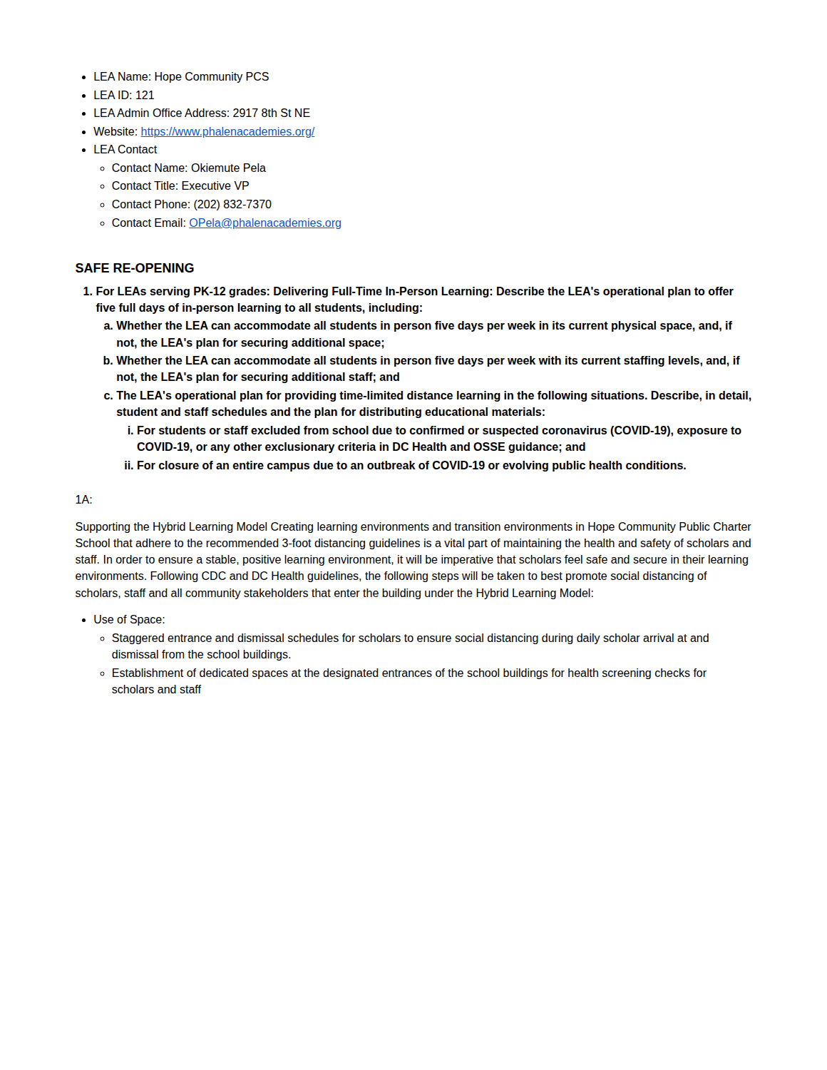LEA Name: Hope Community PCS
LEA ID: 121
LEA Admin Office Address: 2917 8th St NE
Website: https://www.phalenacademies.org/
LEA Contact
Contact Name: Okiemute Pela
Contact Title: Executive VP
Contact Phone: (202) 832-7370
Contact Email: OPela@phalenacademies.org
SAFE RE-OPENING
For LEAs serving PK-12 grades: Delivering Full-Time In-Person Learning: Describe the LEA's operational plan to offer five full days of in-person learning to all students, including:
Whether the LEA can accommodate all students in person five days per week in its current physical space, and, if not, the LEA's plan for securing additional space;
Whether the LEA can accommodate all students in person five days per week with its current staffing levels, and, if not, the LEA's plan for securing additional staff; and
The LEA's operational plan for providing time-limited distance learning in the following situations. Describe, in detail, student and staff schedules and the plan for distributing educational materials:
For students or staff excluded from school due to confirmed or suspected coronavirus (COVID-19), exposure to COVID-19, or any other exclusionary criteria in DC Health and OSSE guidance; and
For closure of an entire campus due to an outbreak of COVID-19 or evolving public health conditions.
1A:
Supporting the Hybrid Learning Model Creating learning environments and transition environments in Hope Community Public Charter School that adhere to the recommended 3-foot distancing guidelines is a vital part of maintaining the health and safety of scholars and staff. In order to ensure a stable, positive learning environment, it will be imperative that scholars feel safe and secure in their learning environments. Following CDC and DC Health guidelines, the following steps will be taken to best promote social distancing of scholars, staff and all community stakeholders that enter the building under the Hybrid Learning Model:
Use of Space:
Staggered entrance and dismissal schedules for scholars to ensure social distancing during daily scholar arrival at and dismissal from the school buildings.
Establishment of dedicated spaces at the designated entrances of the school buildings for health screening checks for scholars and staff